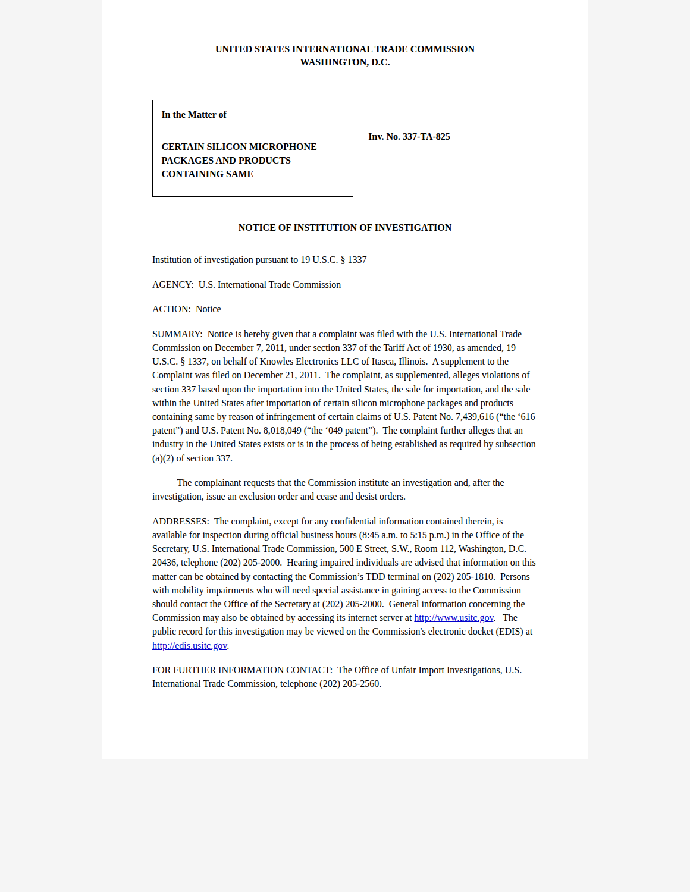United States International Trade Commission
Washington, D.C.
| In the Matter of CERTAIN SILICON MICROPHONE PACKAGES AND PRODUCTS CONTAINING SAME | Inv. No. 337-TA-825 |
Notice of Institution of Investigation
Institution of investigation pursuant to 19 U.S.C. § 1337
AGENCY: U.S. International Trade Commission
ACTION: Notice
SUMMARY: Notice is hereby given that a complaint was filed with the U.S. International Trade Commission on December 7, 2011, under section 337 of the Tariff Act of 1930, as amended, 19 U.S.C. § 1337, on behalf of Knowles Electronics LLC of Itasca, Illinois. A supplement to the Complaint was filed on December 21, 2011. The complaint, as supplemented, alleges violations of section 337 based upon the importation into the United States, the sale for importation, and the sale within the United States after importation of certain silicon microphone packages and products containing same by reason of infringement of certain claims of U.S. Patent No. 7,439,616 (“the ‘616 patent”) and U.S. Patent No. 8,018,049 (“the ‘049 patent”). The complaint further alleges that an industry in the United States exists or is in the process of being established as required by subsection (a)(2) of section 337.
The complainant requests that the Commission institute an investigation and, after the investigation, issue an exclusion order and cease and desist orders.
ADDRESSES: The complaint, except for any confidential information contained therein, is available for inspection during official business hours (8:45 a.m. to 5:15 p.m.) in the Office of the Secretary, U.S. International Trade Commission, 500 E Street, S.W., Room 112, Washington, D.C. 20436, telephone (202) 205-2000. Hearing impaired individuals are advised that information on this matter can be obtained by contacting the Commission’s TDD terminal on (202) 205-1810. Persons with mobility impairments who will need special assistance in gaining access to the Commission should contact the Office of the Secretary at (202) 205-2000. General information concerning the Commission may also be obtained by accessing its internet server at http://www.usitc.gov. The public record for this investigation may be viewed on the Commission's electronic docket (EDIS) at http://edis.usitc.gov.
FOR FURTHER INFORMATION CONTACT: The Office of Unfair Import Investigations, U.S. International Trade Commission, telephone (202) 205-2560.